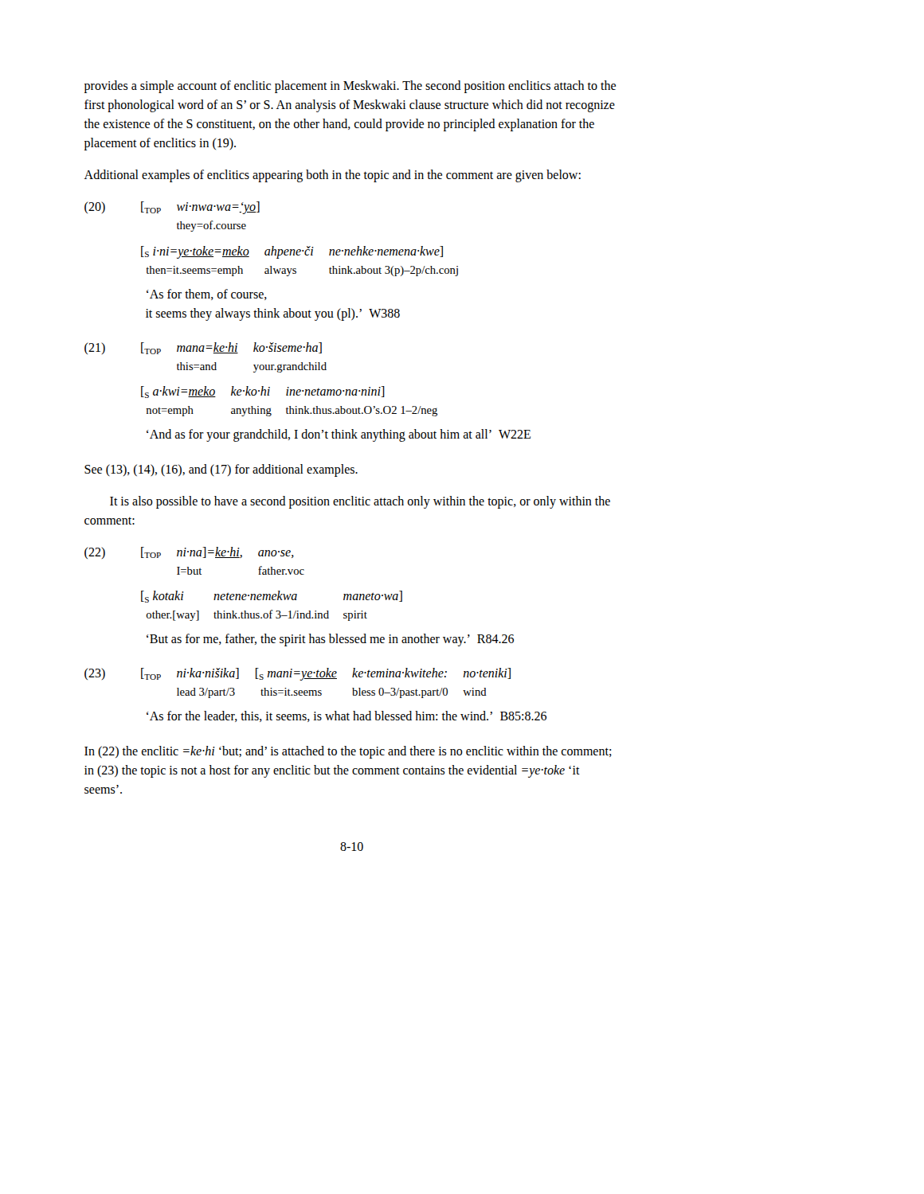provides a simple account of enclitic placement in Meskwaki. The second position enclitics attach to the first phonological word of an S’ or S. An analysis of Meskwaki clause structure which did not recognize the existence of the S constituent, on the other hand, could provide no principled explanation for the placement of enclitics in (19).
Additional examples of enclitics appearing both in the topic and in the comment are given below:
| (20) | [ TOP | wi·nwa·wa= ‘yo ] |
| | | they=of.course |
| | [ S i·ni= ye·toke = meko | ahpene·či | ne·nehke·nemena·kwe ] |
| | then=it.seems=emph | always | think.about 3(p)–2p/ch.conj |
‘As for them, of course, it seems they always think about you (pl).’ W388
| (21) | [ TOP | mana= ke·hi | ko·šiseme·ha ] |
| | | this=and | your.grandchild |
| | [ S a·kwi= meko | ke·ko·hi | ine·netamo·na·nini ] |
| | not=emph | anything | think.thus.about.O’s.O2 1–2/neg |
‘And as for your grandchild, I don’t think anything about him at all’ W22E
See (13), (14), (16), and (17) for additional examples.
It is also possible to have a second position enclitic attach only within the topic, or only within the comment:
| (22) | [ TOP | ni·na ] = ke·hi , | ano·se, |
| | | I=but | father.voc |
| | [ S kotaki | netene·nemekwa | maneto·wa ] |
| | other.[way] | think.thus.of 3–1/ind.ind | spirit |
‘But as for me, father, the spirit has blessed me in another way.’ R84.26
| (23) | [ TOP | ni·ka·nišika ] | [ S mani= ye·toke | ke·temina·kwitehe: | no·teniki ] |
| | | lead 3/part/3 | this=it.seems | bless 0–3/past.part/0 | wind |
‘As for the leader, this, it seems, is what had blessed him: the wind.’ B85:8.26
In (22) the enclitic =ke·hi ‘but; and’ is attached to the topic and there is no enclitic within the comment; in (23) the topic is not a host for any enclitic but the comment contains the evidential =ye·toke ‘it seems’.
8-10